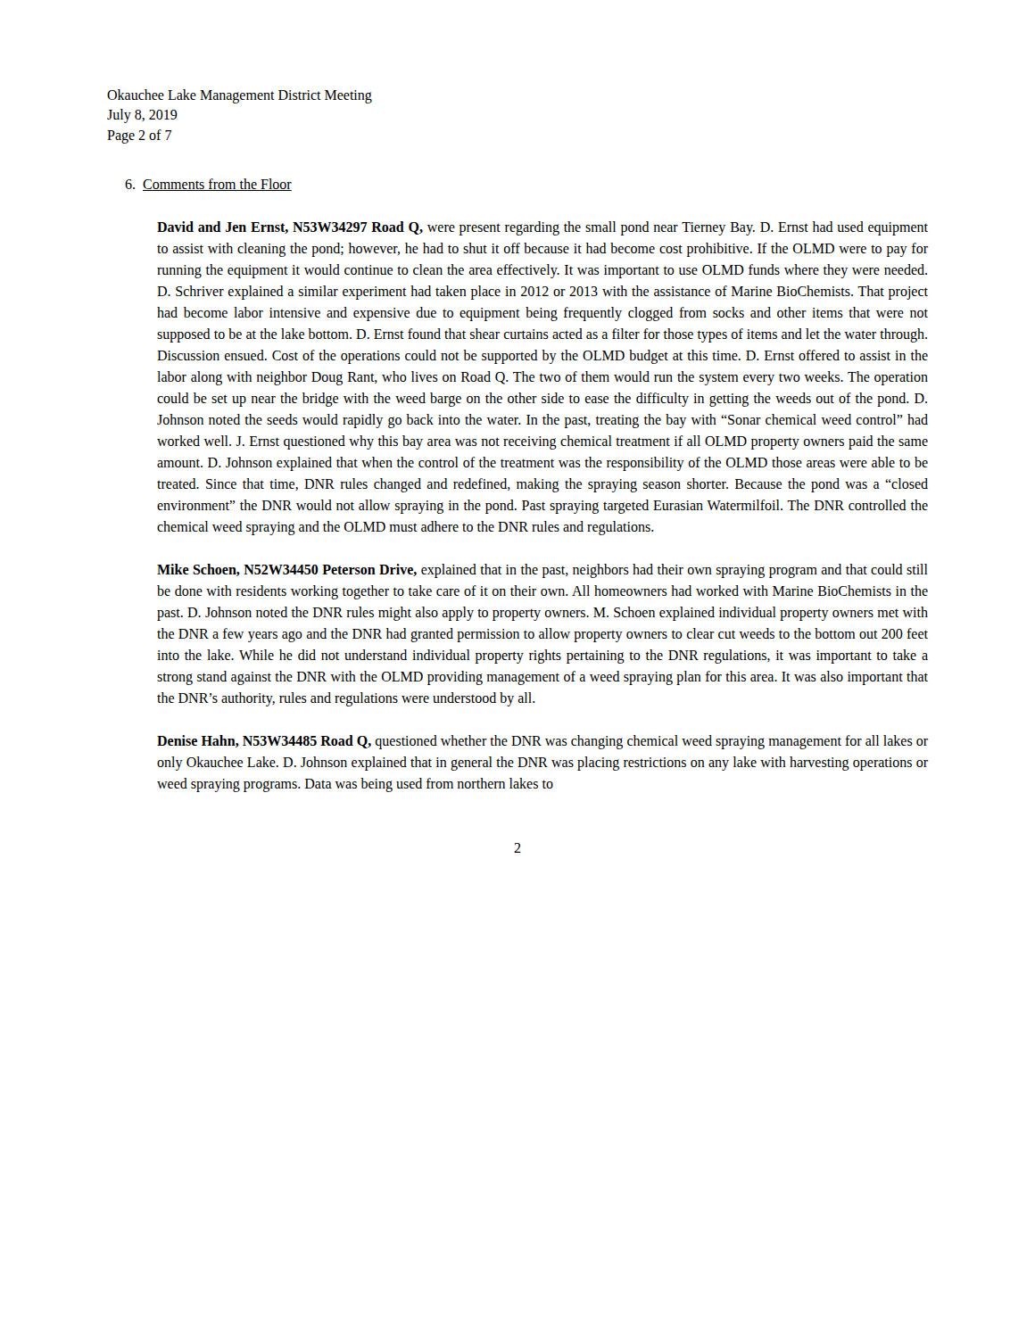Okauchee Lake Management District Meeting
July 8, 2019
Page 2 of 7
6. Comments from the Floor
David and Jen Ernst, N53W34297 Road Q, were present regarding the small pond near Tierney Bay. D. Ernst had used equipment to assist with cleaning the pond; however, he had to shut it off because it had become cost prohibitive. If the OLMD were to pay for running the equipment it would continue to clean the area effectively. It was important to use OLMD funds where they were needed. D. Schriver explained a similar experiment had taken place in 2012 or 2013 with the assistance of Marine BioChemists. That project had become labor intensive and expensive due to equipment being frequently clogged from socks and other items that were not supposed to be at the lake bottom. D. Ernst found that shear curtains acted as a filter for those types of items and let the water through. Discussion ensued. Cost of the operations could not be supported by the OLMD budget at this time. D. Ernst offered to assist in the labor along with neighbor Doug Rant, who lives on Road Q. The two of them would run the system every two weeks. The operation could be set up near the bridge with the weed barge on the other side to ease the difficulty in getting the weeds out of the pond. D. Johnson noted the seeds would rapidly go back into the water. In the past, treating the bay with “Sonar chemical weed control” had worked well. J. Ernst questioned why this bay area was not receiving chemical treatment if all OLMD property owners paid the same amount. D. Johnson explained that when the control of the treatment was the responsibility of the OLMD those areas were able to be treated. Since that time, DNR rules changed and redefined, making the spraying season shorter. Because the pond was a “closed environment” the DNR would not allow spraying in the pond. Past spraying targeted Eurasian Watermilfoil. The DNR controlled the chemical weed spraying and the OLMD must adhere to the DNR rules and regulations.
Mike Schoen, N52W34450 Peterson Drive, explained that in the past, neighbors had their own spraying program and that could still be done with residents working together to take care of it on their own. All homeowners had worked with Marine BioChemists in the past. D. Johnson noted the DNR rules might also apply to property owners. M. Schoen explained individual property owners met with the DNR a few years ago and the DNR had granted permission to allow property owners to clear cut weeds to the bottom out 200 feet into the lake. While he did not understand individual property rights pertaining to the DNR regulations, it was important to take a strong stand against the DNR with the OLMD providing management of a weed spraying plan for this area. It was also important that the DNR’s authority, rules and regulations were understood by all.
Denise Hahn, N53W34485 Road Q, questioned whether the DNR was changing chemical weed spraying management for all lakes or only Okauchee Lake. D. Johnson explained that in general the DNR was placing restrictions on any lake with harvesting operations or weed spraying programs. Data was being used from northern lakes to
2